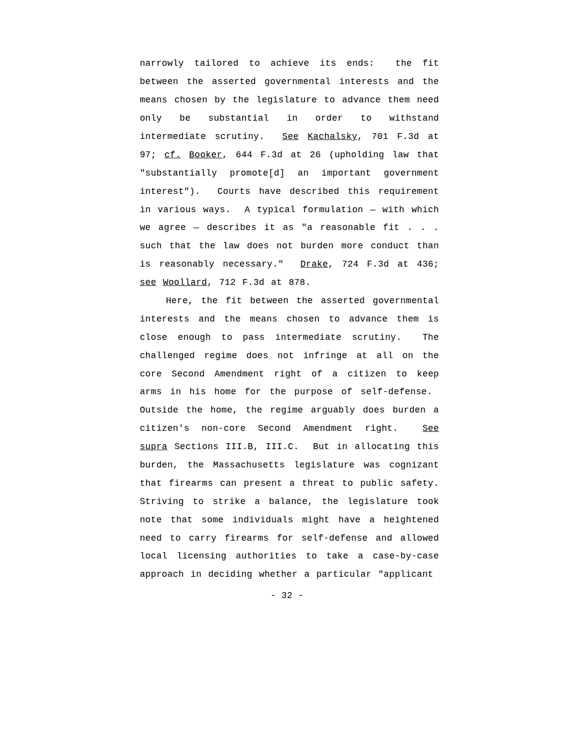narrowly tailored to achieve its ends: the fit between the asserted governmental interests and the means chosen by the legislature to advance them need only be substantial in order to withstand intermediate scrutiny. See Kachalsky, 701 F.3d at 97; cf. Booker, 644 F.3d at 26 (upholding law that "substantially promote[d] an important government interest"). Courts have described this requirement in various ways. A typical formulation — with which we agree — describes it as "a reasonable fit . . . such that the law does not burden more conduct than is reasonably necessary." Drake, 724 F.3d at 436; see Woollard, 712 F.3d at 878.
Here, the fit between the asserted governmental interests and the means chosen to advance them is close enough to pass intermediate scrutiny. The challenged regime does not infringe at all on the core Second Amendment right of a citizen to keep arms in his home for the purpose of self-defense. Outside the home, the regime arguably does burden a citizen's non-core Second Amendment right. See supra Sections III.B, III.C. But in allocating this burden, the Massachusetts legislature was cognizant that firearms can present a threat to public safety. Striving to strike a balance, the legislature took note that some individuals might have a heightened need to carry firearms for self-defense and allowed local licensing authorities to take a case-by-case approach in deciding whether a particular "applicant
- 32 -